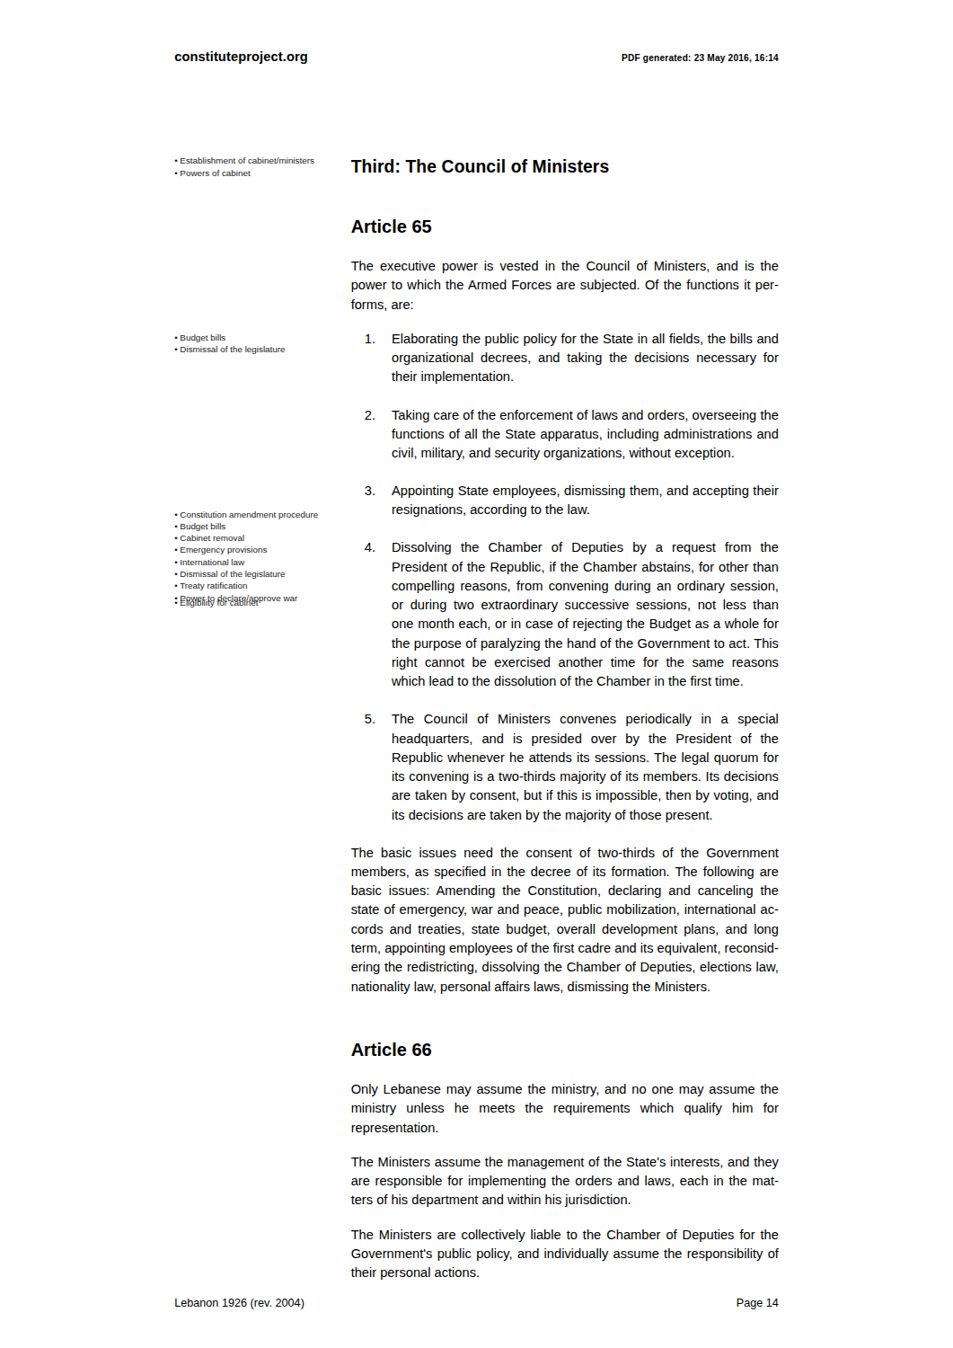constituteproject.org
PDF generated: 23 May 2016, 16:14
• Establishment of cabinet/ministers
• Powers of cabinet
• Budget bills
• Dismissal of the legislature
• Constitution amendment procedure
• Budget bills
• Cabinet removal
• Emergency provisions
• International law
• Dismissal of the legislature
• Treaty ratification
• Power to declare/approve war
• Eligibility for cabinet
Third: The Council of Ministers
Article 65
The executive power is vested in the Council of Ministers, and is the power to which the Armed Forces are subjected. Of the functions it performs, are:
Elaborating the public policy for the State in all fields, the bills and organizational decrees, and taking the decisions necessary for their implementation.
Taking care of the enforcement of laws and orders, overseeing the functions of all the State apparatus, including administrations and civil, military, and security organizations, without exception.
Appointing State employees, dismissing them, and accepting their resignations, according to the law.
Dissolving the Chamber of Deputies by a request from the President of the Republic, if the Chamber abstains, for other than compelling reasons, from convening during an ordinary session, or during two extraordinary successive sessions, not less than one month each, or in case of rejecting the Budget as a whole for the purpose of paralyzing the hand of the Government to act. This right cannot be exercised another time for the same reasons which lead to the dissolution of the Chamber in the first time.
The Council of Ministers convenes periodically in a special headquarters, and is presided over by the President of the Republic whenever he attends its sessions. The legal quorum for its convening is a two-thirds majority of its members. Its decisions are taken by consent, but if this is impossible, then by voting, and its decisions are taken by the majority of those present.
The basic issues need the consent of two-thirds of the Government members, as specified in the decree of its formation. The following are basic issues: Amending the Constitution, declaring and canceling the state of emergency, war and peace, public mobilization, international accords and treaties, state budget, overall development plans, and long term, appointing employees of the first cadre and its equivalent, reconsidering the redistricting, dissolving the Chamber of Deputies, elections law, nationality law, personal affairs laws, dismissing the Ministers.
Article 66
Only Lebanese may assume the ministry, and no one may assume the ministry unless he meets the requirements which qualify him for representation.
The Ministers assume the management of the State's interests, and they are responsible for implementing the orders and laws, each in the matters of his department and within his jurisdiction.
The Ministers are collectively liable to the Chamber of Deputies for the Government's public policy, and individually assume the responsibility of their personal actions.
Lebanon 1926 (rev. 2004)
Page 14